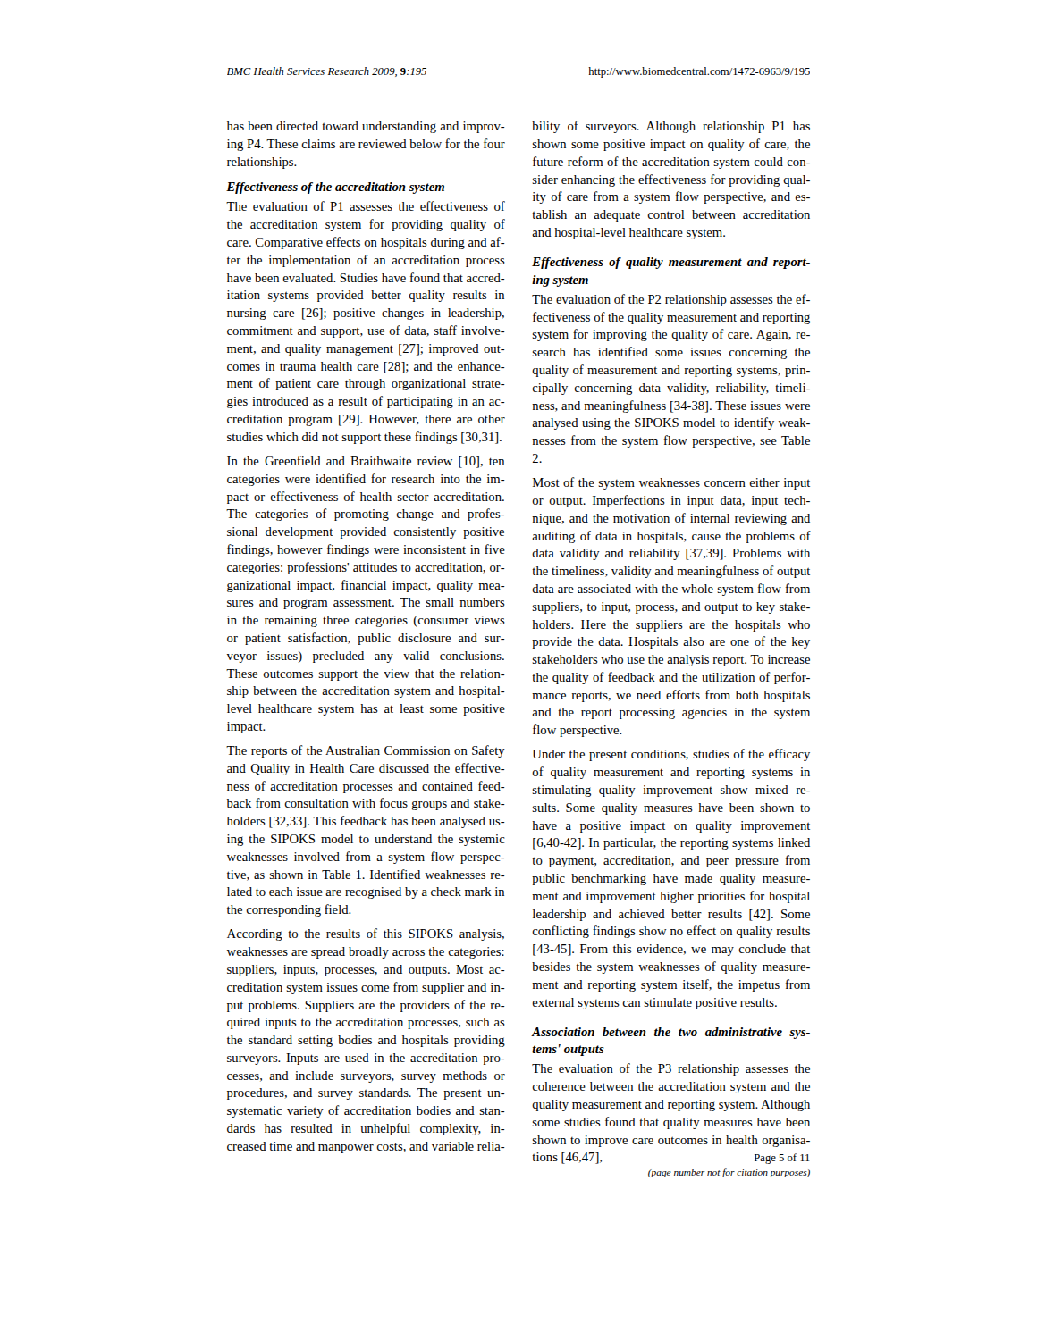BMC Health Services Research 2009, 9:195
http://www.biomedcentral.com/1472-6963/9/195
has been directed toward understanding and improving P4. These claims are reviewed below for the four relationships.
Effectiveness of the accreditation system
The evaluation of P1 assesses the effectiveness of the accreditation system for providing quality of care. Comparative effects on hospitals during and after the implementation of an accreditation process have been evaluated. Studies have found that accreditation systems provided better quality results in nursing care [26]; positive changes in leadership, commitment and support, use of data, staff involvement, and quality management [27]; improved outcomes in trauma health care [28]; and the enhancement of patient care through organizational strategies introduced as a result of participating in an accreditation program [29]. However, there are other studies which did not support these findings [30,31].
In the Greenfield and Braithwaite review [10], ten categories were identified for research into the impact or effectiveness of health sector accreditation. The categories of promoting change and professional development provided consistently positive findings, however findings were inconsistent in five categories: professions' attitudes to accreditation, organizational impact, financial impact, quality measures and program assessment. The small numbers in the remaining three categories (consumer views or patient satisfaction, public disclosure and surveyor issues) precluded any valid conclusions. These outcomes support the view that the relationship between the accreditation system and hospital-level healthcare system has at least some positive impact.
The reports of the Australian Commission on Safety and Quality in Health Care discussed the effectiveness of accreditation processes and contained feedback from consultation with focus groups and stakeholders [32,33]. This feedback has been analysed using the SIPOKS model to understand the systemic weaknesses involved from a system flow perspective, as shown in Table 1. Identified weaknesses related to each issue are recognised by a check mark in the corresponding field.
According to the results of this SIPOKS analysis, weaknesses are spread broadly across the categories: suppliers, inputs, processes, and outputs. Most accreditation system issues come from supplier and input problems. Suppliers are the providers of the required inputs to the accreditation processes, such as the standard setting bodies and hospitals providing surveyors. Inputs are used in the accreditation processes, and include surveyors, survey methods or procedures, and survey standards. The present unsystematic variety of accreditation bodies and standards has resulted in unhelpful complexity, increased time and manpower costs, and variable reliability of surveyors. Although relationship P1 has shown some positive impact on quality of care, the future reform of the accreditation system could consider enhancing the effectiveness for providing quality of care from a system flow perspective, and establish an adequate control between accreditation and hospital-level healthcare system.
Effectiveness of quality measurement and reporting system
The evaluation of the P2 relationship assesses the effectiveness of the quality measurement and reporting system for improving the quality of care. Again, research has identified some issues concerning the quality of measurement and reporting systems, principally concerning data validity, reliability, timeliness, and meaningfulness [34-38]. These issues were analysed using the SIPOKS model to identify weaknesses from the system flow perspective, see Table 2.
Most of the system weaknesses concern either input or output. Imperfections in input data, input technique, and the motivation of internal reviewing and auditing of data in hospitals, cause the problems of data validity and reliability [37,39]. Problems with the timeliness, validity and meaningfulness of output data are associated with the whole system flow from suppliers, to input, process, and output to key stakeholders. Here the suppliers are the hospitals who provide the data. Hospitals also are one of the key stakeholders who use the analysis report. To increase the quality of feedback and the utilization of performance reports, we need efforts from both hospitals and the report processing agencies in the system flow perspective.
Under the present conditions, studies of the efficacy of quality measurement and reporting systems in stimulating quality improvement show mixed results. Some quality measures have been shown to have a positive impact on quality improvement [6,40-42]. In particular, the reporting systems linked to payment, accreditation, and peer pressure from public benchmarking have made quality measurement and improvement higher priorities for hospital leadership and achieved better results [42]. Some conflicting findings show no effect on quality results [43-45]. From this evidence, we may conclude that besides the system weaknesses of quality measurement and reporting system itself, the impetus from external systems can stimulate positive results.
Association between the two administrative systems' outputs
The evaluation of the P3 relationship assesses the coherence between the accreditation system and the quality measurement and reporting system. Although some studies found that quality measures have been shown to improve care outcomes in health organisations [46,47],
Page 5 of 11
(page number not for citation purposes)